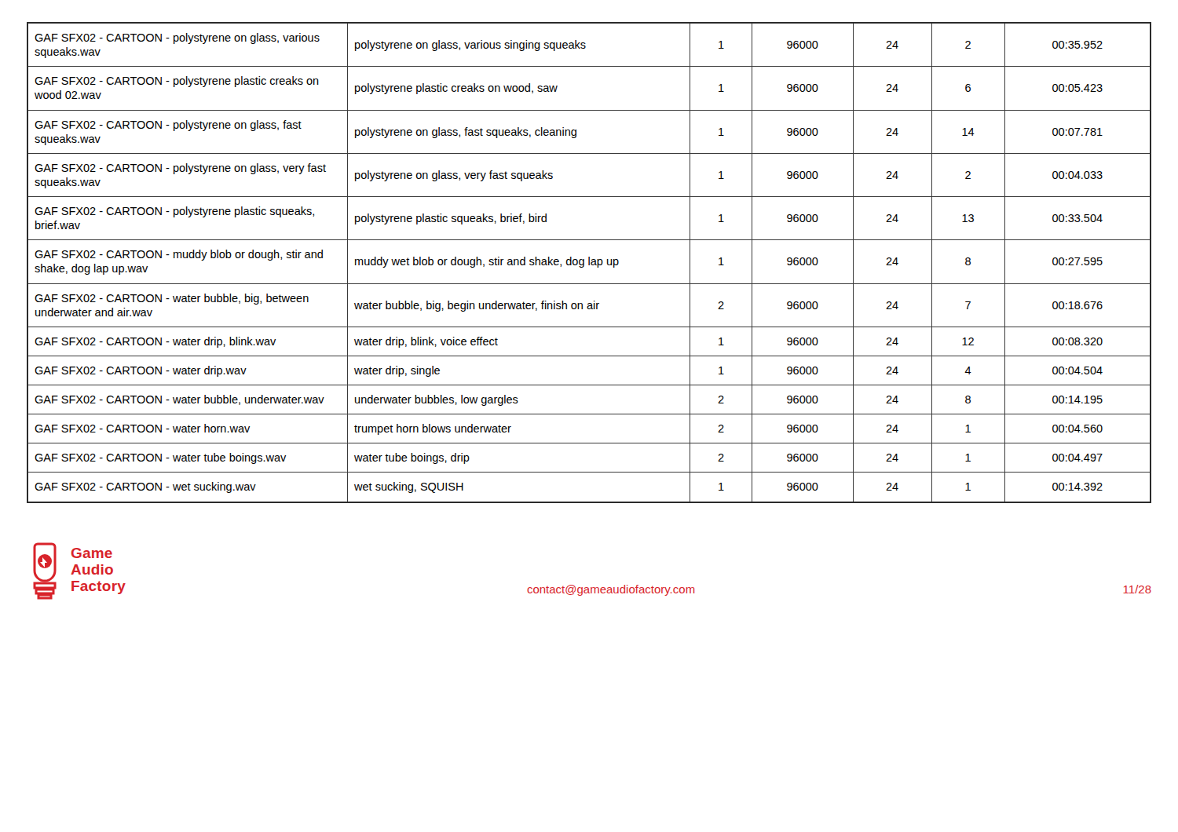| GAF SFX02 - CARTOON - polystyrene on glass, various squeaks.wav | polystyrene on glass, various singing squeaks | 1 | 96000 | 24 | 2 | 00:35.952 |
| GAF SFX02 - CARTOON - polystyrene plastic creaks on wood 02.wav | polystyrene plastic creaks on wood, saw | 1 | 96000 | 24 | 6 | 00:05.423 |
| GAF SFX02 - CARTOON - polystyrene on glass, fast squeaks.wav | polystyrene on glass, fast squeaks, cleaning | 1 | 96000 | 24 | 14 | 00:07.781 |
| GAF SFX02 - CARTOON - polystyrene on glass, very fast squeaks.wav | polystyrene on glass, very fast squeaks | 1 | 96000 | 24 | 2 | 00:04.033 |
| GAF SFX02 - CARTOON - polystyrene plastic squeaks, brief.wav | polystyrene plastic squeaks, brief, bird | 1 | 96000 | 24 | 13 | 00:33.504 |
| GAF SFX02 - CARTOON - muddy blob or dough, stir and shake, dog lap up.wav | muddy wet blob or dough, stir and shake, dog lap up | 1 | 96000 | 24 | 8 | 00:27.595 |
| GAF SFX02 - CARTOON - water bubble, big, between underwater and air.wav | water bubble, big, begin underwater, finish on air | 2 | 96000 | 24 | 7 | 00:18.676 |
| GAF SFX02 - CARTOON - water drip, blink.wav | water drip, blink, voice effect | 1 | 96000 | 24 | 12 | 00:08.320 |
| GAF SFX02 - CARTOON - water drip.wav | water drip, single | 1 | 96000 | 24 | 4 | 00:04.504 |
| GAF SFX02 - CARTOON - water bubble, underwater.wav | underwater bubbles, low gargles | 2 | 96000 | 24 | 8 | 00:14.195 |
| GAF SFX02 - CARTOON - water horn.wav | trumpet horn blows underwater | 2 | 96000 | 24 | 1 | 00:04.560 |
| GAF SFX02 - CARTOON - water tube boings.wav | water tube boings, drip | 2 | 96000 | 24 | 1 | 00:04.497 |
| GAF SFX02 - CARTOON - wet sucking.wav | wet sucking, SQUISH | 1 | 96000 | 24 | 1 | 00:14.392 |
Game
Audio
Factory
contact@gameaudiofactory.com
11/28